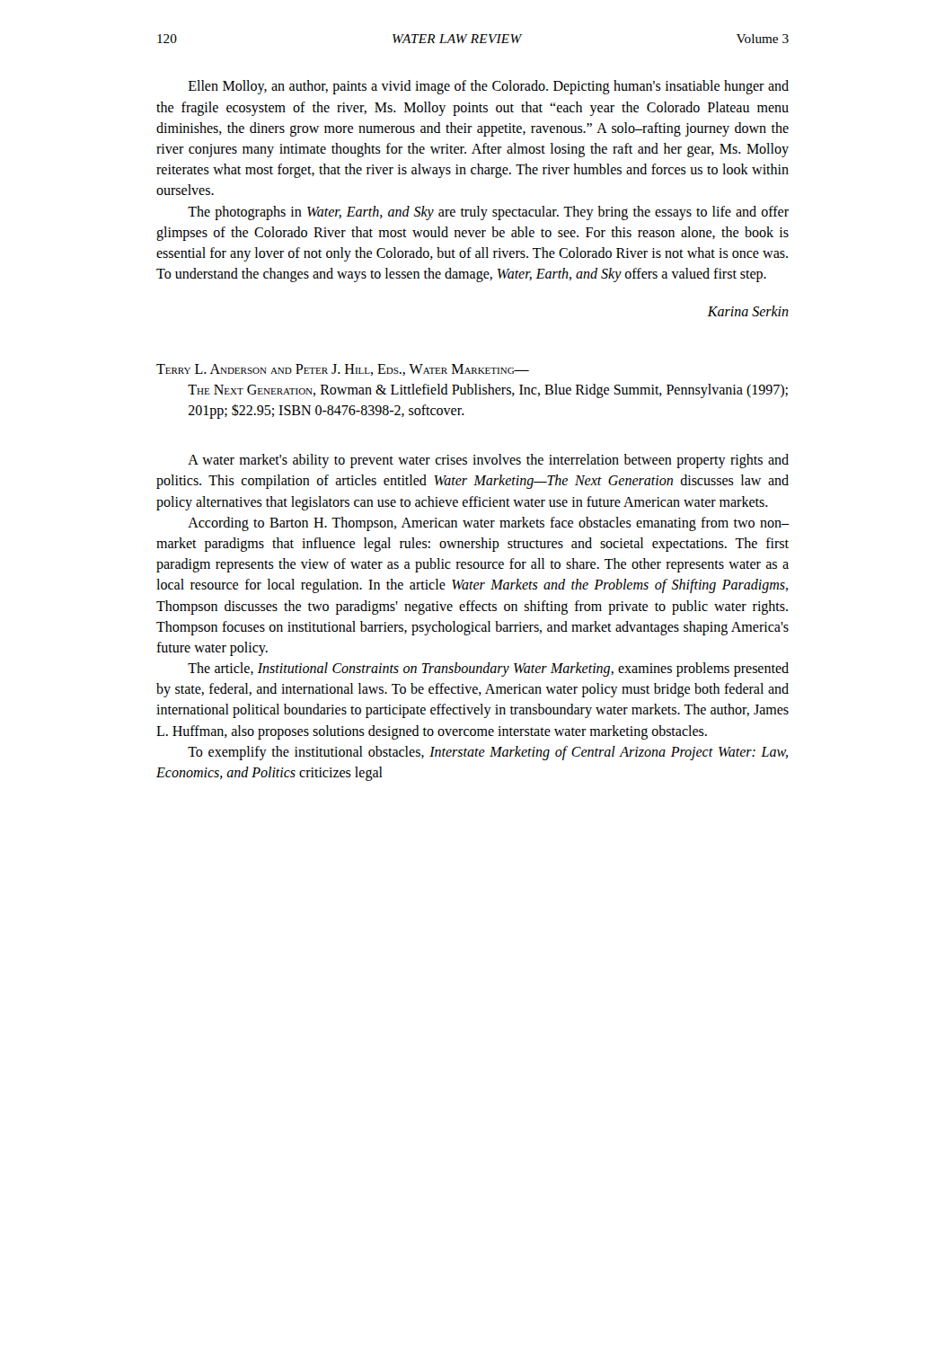120 WATER LAW REVIEW Volume 3
Ellen Molloy, an author, paints a vivid image of the Colorado. Depicting human's insatiable hunger and the fragile ecosystem of the river, Ms. Molloy points out that “each year the Colorado Plateau menu diminishes, the diners grow more numerous and their appetite, ravenous.” A solo–rafting journey down the river conjures many intimate thoughts for the writer. After almost losing the raft and her gear, Ms. Molloy reiterates what most forget, that the river is always in charge. The river humbles and forces us to look within ourselves.
The photographs in Water, Earth, and Sky are truly spectacular. They bring the essays to life and offer glimpses of the Colorado River that most would never be able to see. For this reason alone, the book is essential for any lover of not only the Colorado, but of all rivers. The Colorado River is not what is once was. To understand the changes and ways to lessen the damage, Water, Earth, and Sky offers a valued first step.
Karina Serkin
Terry L. Anderson and Peter J. Hill, Eds., Water Marketing— The Next Generation, Rowman & Littlefield Publishers, Inc, Blue Ridge Summit, Pennsylvania (1997); 201pp; $22.95; ISBN 0-8476-8398-2, softcover.
A water market's ability to prevent water crises involves the interrelation between property rights and politics. This compilation of articles entitled Water Marketing—The Next Generation discusses law and policy alternatives that legislators can use to achieve efficient water use in future American water markets.
According to Barton H. Thompson, American water markets face obstacles emanating from two non–market paradigms that influence legal rules: ownership structures and societal expectations. The first paradigm represents the view of water as a public resource for all to share. The other represents water as a local resource for local regulation. In the article Water Markets and the Problems of Shifting Paradigms, Thompson discusses the two paradigms' negative effects on shifting from private to public water rights. Thompson focuses on institutional barriers, psychological barriers, and market advantages shaping America's future water policy.
The article, Institutional Constraints on Transboundary Water Marketing, examines problems presented by state, federal, and international laws. To be effective, American water policy must bridge both federal and international political boundaries to participate effectively in transboundary water markets. The author, James L. Huffman, also proposes solutions designed to overcome interstate water marketing obstacles.
To exemplify the institutional obstacles, Interstate Marketing of Central Arizona Project Water: Law, Economics, and Politics criticizes legal